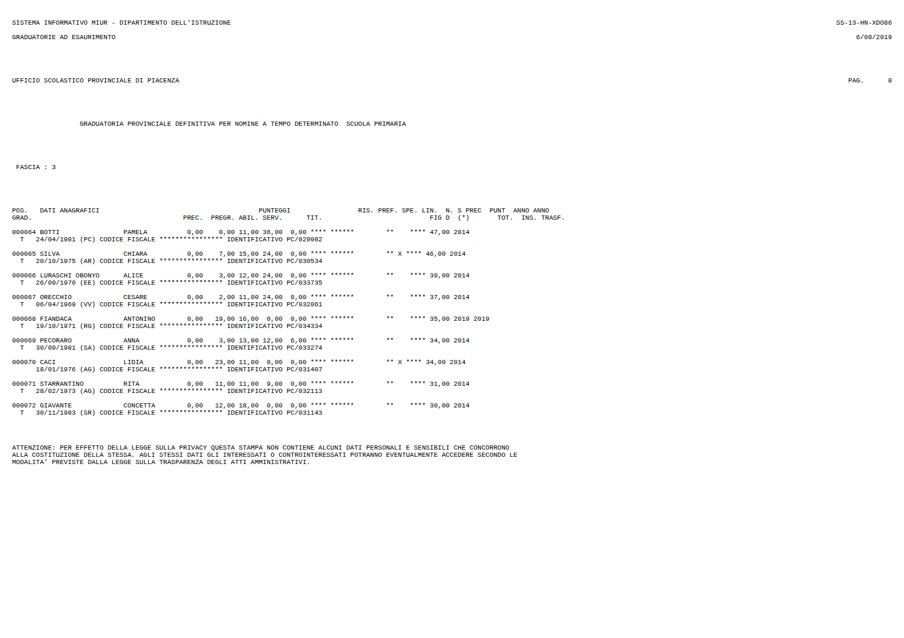SISTEMA INFORMATIVO MIUR - DIPARTIMENTO DELL'ISTRUZIONE SS-13-HN-XDO86
GRADUATORIE AD ESAURIMENTO 6/08/2019
UFFICIO SCOLASTICO PROVINCIALE DI PIACENZA PAG. 8
GRADUATORIA PROVINCIALE DEFINITIVA PER NOMINE A TEMPO DETERMINATO SCUOLA PRIMARIA
FASCIA : 3
| POS. DATI ANAGRAFICI PUNTEGGI RIS. PREF. SPE. LIN. N. S PREC PUNT ANNO ANNO |
| GRAD. PREC. PREGR. ABIL. SERV. TIT. FIG D (*) TOT. INS. TRASF. |
| 000064 BOTTI PAMELA 0,00 0,00 11,00 36,00 0,00 **** ****** ** **** 47,00 2014 |
| T 24/04/1981 (PC) CODICE FISCALE **************** IDENTIFICATIVO PC/029982 |
| 000065 SILVA CHIARA 0,00 7,00 15,00 24,00 0,00 **** ****** ** X **** 46,00 2014 |
| T 20/10/1975 (AR) CODICE FISCALE **************** IDENTIFICATIVO PC/030534 |
| 000066 LURASCHI OBONYO ALICE 0,00 3,00 12,00 24,00 0,00 **** ****** ** **** 39,00 2014 |
| T 26/09/1970 (EE) CODICE FISCALE **************** IDENTIFICATIVO PC/033735 |
| 000067 ORECCHIO CESARE 0,00 2,00 11,00 24,00 0,00 **** ****** ** **** 37,00 2014 |
| T 06/04/1969 (VV) CODICE FISCALE **************** IDENTIFICATIVO PC/032061 |
| 000068 FIANDACA ANTONINO 0,00 19,00 16,00 0,00 0,00 **** ****** ** **** 35,00 2019 2019 |
| T 19/10/1971 (RG) CODICE FISCALE **************** IDENTIFICATIVO PC/034334 |
| 000069 PECORARO ANNA 0,00 3,00 13,00 12,00 6,00 **** ****** ** **** 34,00 2014 |
| T 30/09/1981 (SA) CODICE FISCALE **************** IDENTIFICATIVO PC/033274 |
| 000070 CACI LIDIA 0,00 23,00 11,00 0,00 0,00 **** ****** ** X **** 34,00 2014 |
| 18/01/1976 (AG) CODICE FISCALE **************** IDENTIFICATIVO PC/031407 |
| 000071 STARRANTINO RITA 0,00 11,00 11,00 9,00 0,00 **** ****** ** **** 31,00 2014 |
| T 28/02/1973 (AG) CODICE FISCALE **************** IDENTIFICATIVO PC/032113 |
| 000072 GIAVANTE CONCETTA 0,00 12,00 18,00 0,00 0,00 **** ****** ** **** 30,00 2014 |
| T 30/11/1983 (SR) CODICE FISCALE **************** IDENTIFICATIVO PC/031143 |
ATTENZIONE: PER EFFETTO DELLA LEGGE SULLA PRIVACY QUESTA STAMPA NON CONTIENE ALCUNI DATI PERSONALI E SENSIBILI CHE CONCORRONO ALLA COSTITUZIONE DELLA STESSA. AGLI STESSI DATI GLI INTERESSATI O CONTROINTERESSATI POTRANNO EVENTUALMENTE ACCEDERE SECONDO LE MODALITA' PREVISTE DALLA LEGGE SULLA TRASPARENZA DEGLI ATTI AMMINISTRATIVI.